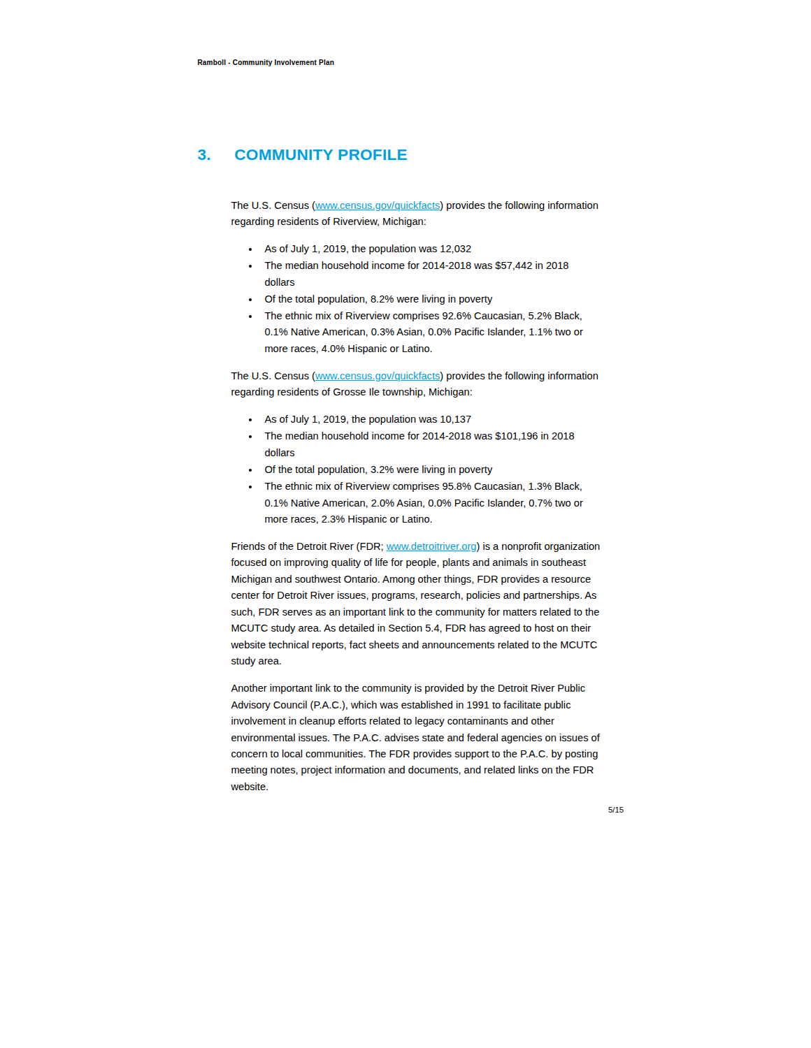Ramboll - Community Involvement Plan
3. COMMUNITY PROFILE
The U.S. Census (www.census.gov/quickfacts) provides the following information regarding residents of Riverview, Michigan:
As of July 1, 2019, the population was 12,032
The median household income for 2014-2018 was $57,442 in 2018 dollars
Of the total population, 8.2% were living in poverty
The ethnic mix of Riverview comprises 92.6% Caucasian, 5.2% Black, 0.1% Native American, 0.3% Asian, 0.0% Pacific Islander, 1.1% two or more races, 4.0% Hispanic or Latino.
The U.S. Census (www.census.gov/quickfacts) provides the following information regarding residents of Grosse Ile township, Michigan:
As of July 1, 2019, the population was 10,137
The median household income for 2014-2018 was $101,196 in 2018 dollars
Of the total population, 3.2% were living in poverty
The ethnic mix of Riverview comprises 95.8% Caucasian, 1.3% Black, 0.1% Native American, 2.0% Asian, 0.0% Pacific Islander, 0.7% two or more races, 2.3% Hispanic or Latino.
Friends of the Detroit River (FDR; www.detroitriver.org) is a nonprofit organization focused on improving quality of life for people, plants and animals in southeast Michigan and southwest Ontario. Among other things, FDR provides a resource center for Detroit River issues, programs, research, policies and partnerships. As such, FDR serves as an important link to the community for matters related to the MCUTC study area. As detailed in Section 5.4, FDR has agreed to host on their website technical reports, fact sheets and announcements related to the MCUTC study area.
Another important link to the community is provided by the Detroit River Public Advisory Council (P.A.C.), which was established in 1991 to facilitate public involvement in cleanup efforts related to legacy contaminants and other environmental issues. The P.A.C. advises state and federal agencies on issues of concern to local communities. The FDR provides support to the P.A.C. by posting meeting notes, project information and documents, and related links on the FDR website.
5/15